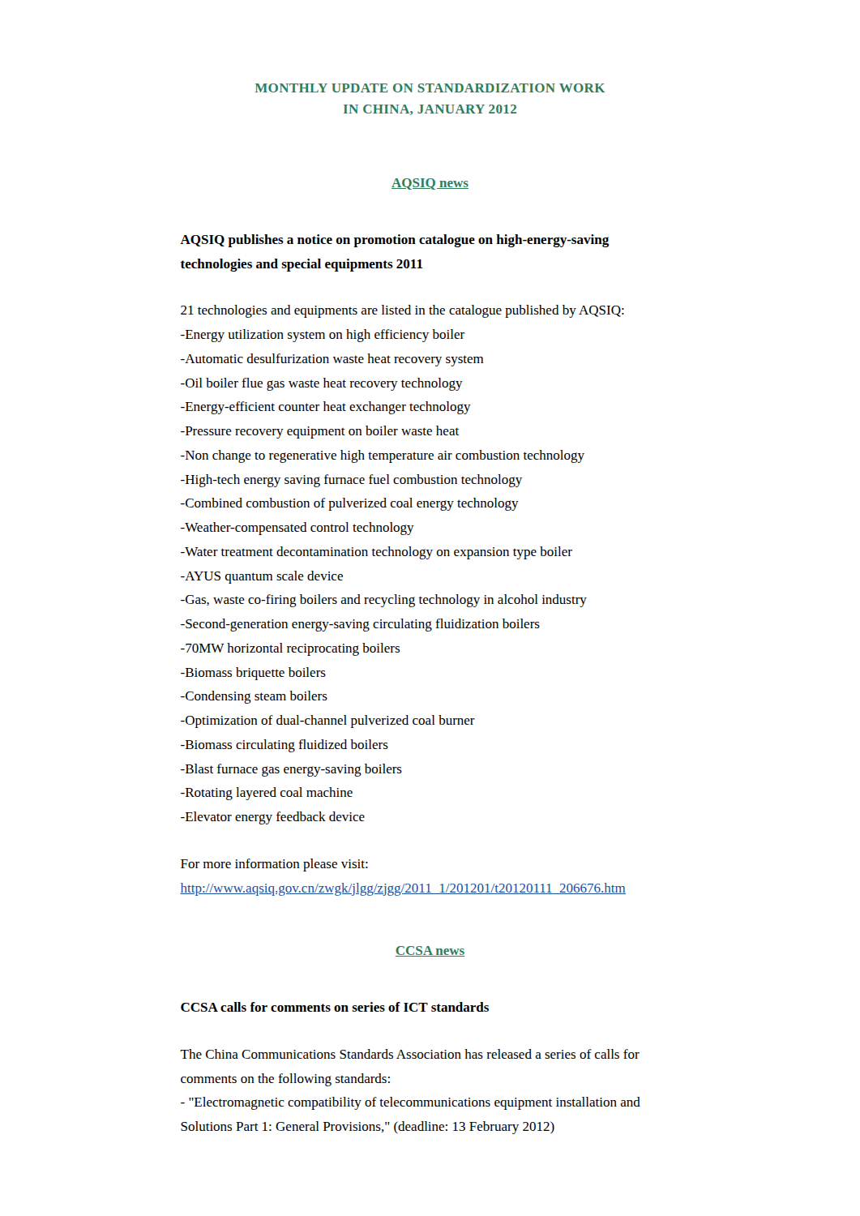MONTHLY UPDATE ON STANDARDIZATION WORK
IN CHINA, JANUARY 2012
AQSIQ news
AQSIQ publishes a notice on promotion catalogue on high-energy-saving technologies and special equipments 2011
21 technologies and equipments are listed in the catalogue published by AQSIQ:
-Energy utilization system on high efficiency boiler
-Automatic desulfurization waste heat recovery system
-Oil boiler flue gas waste heat recovery technology
-Energy-efficient counter heat exchanger technology
-Pressure recovery equipment on boiler waste heat
-Non change to regenerative high temperature air combustion technology
-High-tech energy saving furnace fuel combustion technology
-Combined combustion of pulverized coal energy technology
-Weather-compensated control technology
-Water treatment decontamination technology on expansion type boiler
-AYUS quantum scale device
-Gas, waste co-firing boilers and recycling technology in alcohol industry
-Second-generation energy-saving circulating fluidization boilers
-70MW horizontal reciprocating boilers
-Biomass briquette boilers
-Condensing steam boilers
-Optimization of dual-channel pulverized coal burner
-Biomass circulating fluidized boilers
-Blast furnace gas energy-saving boilers
-Rotating layered coal machine
-Elevator energy feedback device
For more information please visit:
http://www.aqsiq.gov.cn/zwgk/jlgg/zjgg/2011_1/201201/t20120111_206676.htm
CCSA news
CCSA calls for comments on series of ICT standards
The China Communications Standards Association has released a series of calls for comments on the following standards:
- "Electromagnetic compatibility of telecommunications equipment installation and Solutions Part 1: General Provisions," (deadline: 13 February 2012)